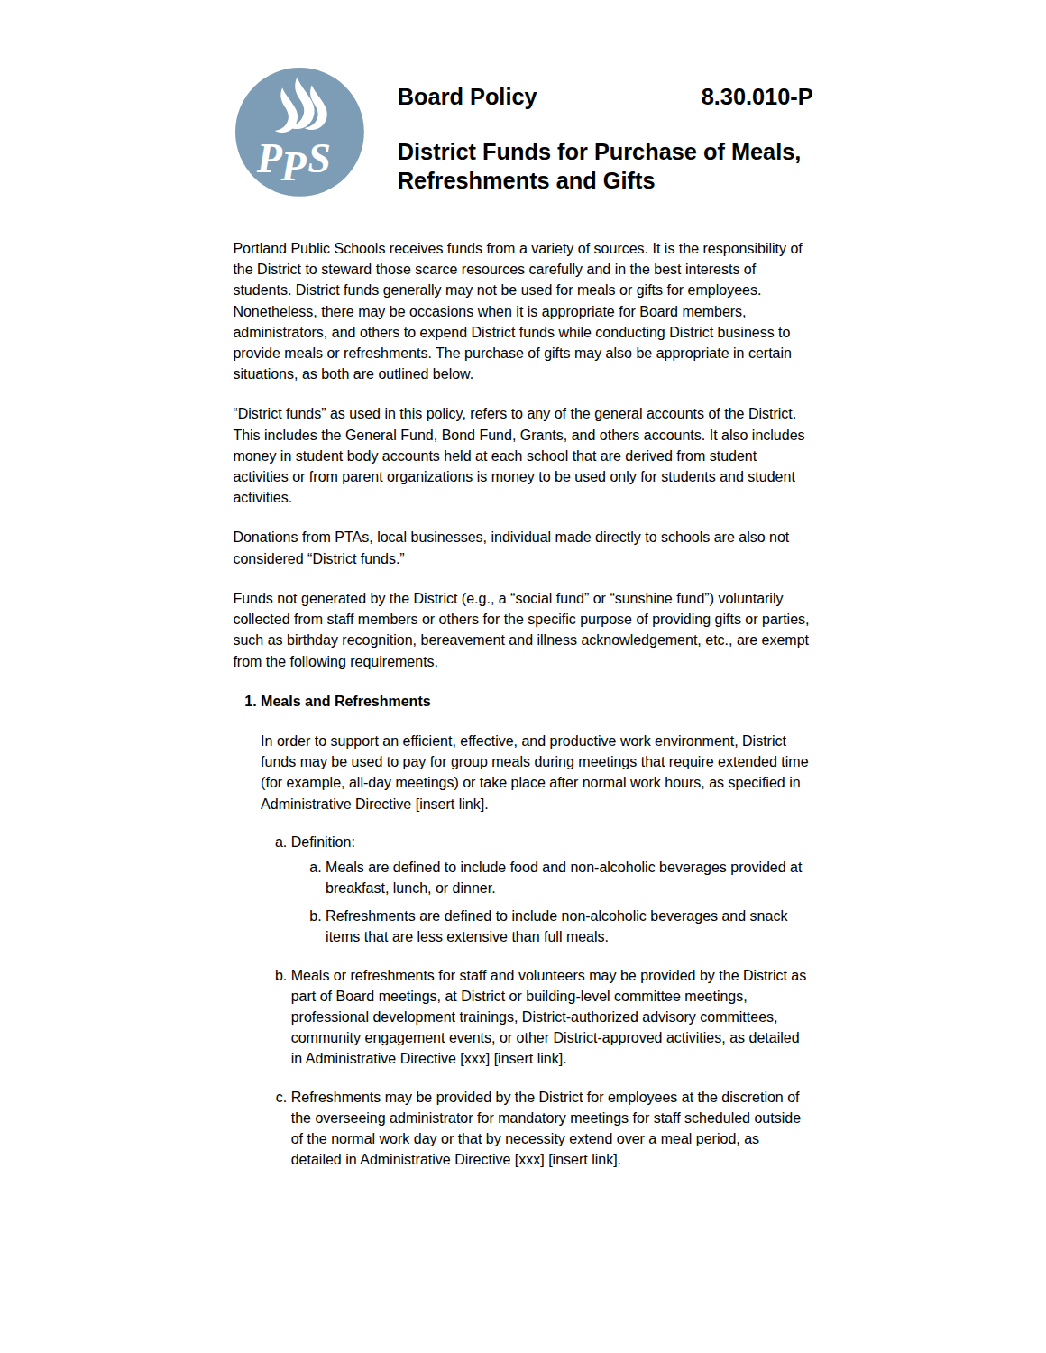P P S
Board Policy
8.30.010-P
District Funds for Purchase of Meals, Refreshments and Gifts
Portland Public Schools receives funds from a variety of sources. It is the responsibility of the District to steward those scarce resources carefully and in the best interests of students. District funds generally may not be used for meals or gifts for employees. Nonetheless, there may be occasions when it is appropriate for Board members, administrators, and others to expend District funds while conducting District business to provide meals or refreshments. The purchase of gifts may also be appropriate in certain situations, as both are outlined below.
“District funds” as used in this policy, refers to any of the general accounts of the District. This includes the General Fund, Bond Fund, Grants, and others accounts. It also includes money in student body accounts held at each school that are derived from student activities or from parent organizations is money to be used only for students and student activities.
Donations from PTAs, local businesses, individual made directly to schools are also not considered “District funds.”
Funds not generated by the District (e.g., a “social fund” or “sunshine fund”) voluntarily collected from staff members or others for the specific purpose of providing gifts or parties, such as birthday recognition, bereavement and illness acknowledgement, etc., are exempt from the following requirements.
Meals and Refreshments
In order to support an efficient, effective, and productive work environment, District funds may be used to pay for group meals during meetings that require extended time (for example, all-day meetings) or take place after normal work hours, as specified in Administrative Directive [insert link].
Definition:
Meals are defined to include food and non-alcoholic beverages provided at breakfast, lunch, or dinner.
Refreshments are defined to include non-alcoholic beverages and snack items that are less extensive than full meals.
Meals or refreshments for staff and volunteers may be provided by the District as part of Board meetings, at District or building-level committee meetings, professional development trainings, District-authorized advisory committees, community engagement events, or other District-approved activities, as detailed in Administrative Directive [xxx] [insert link].
Refreshments may be provided by the District for employees at the discretion of the overseeing administrator for mandatory meetings for staff scheduled outside of the normal work day or that by necessity extend over a meal period, as detailed in Administrative Directive [xxx] [insert link].